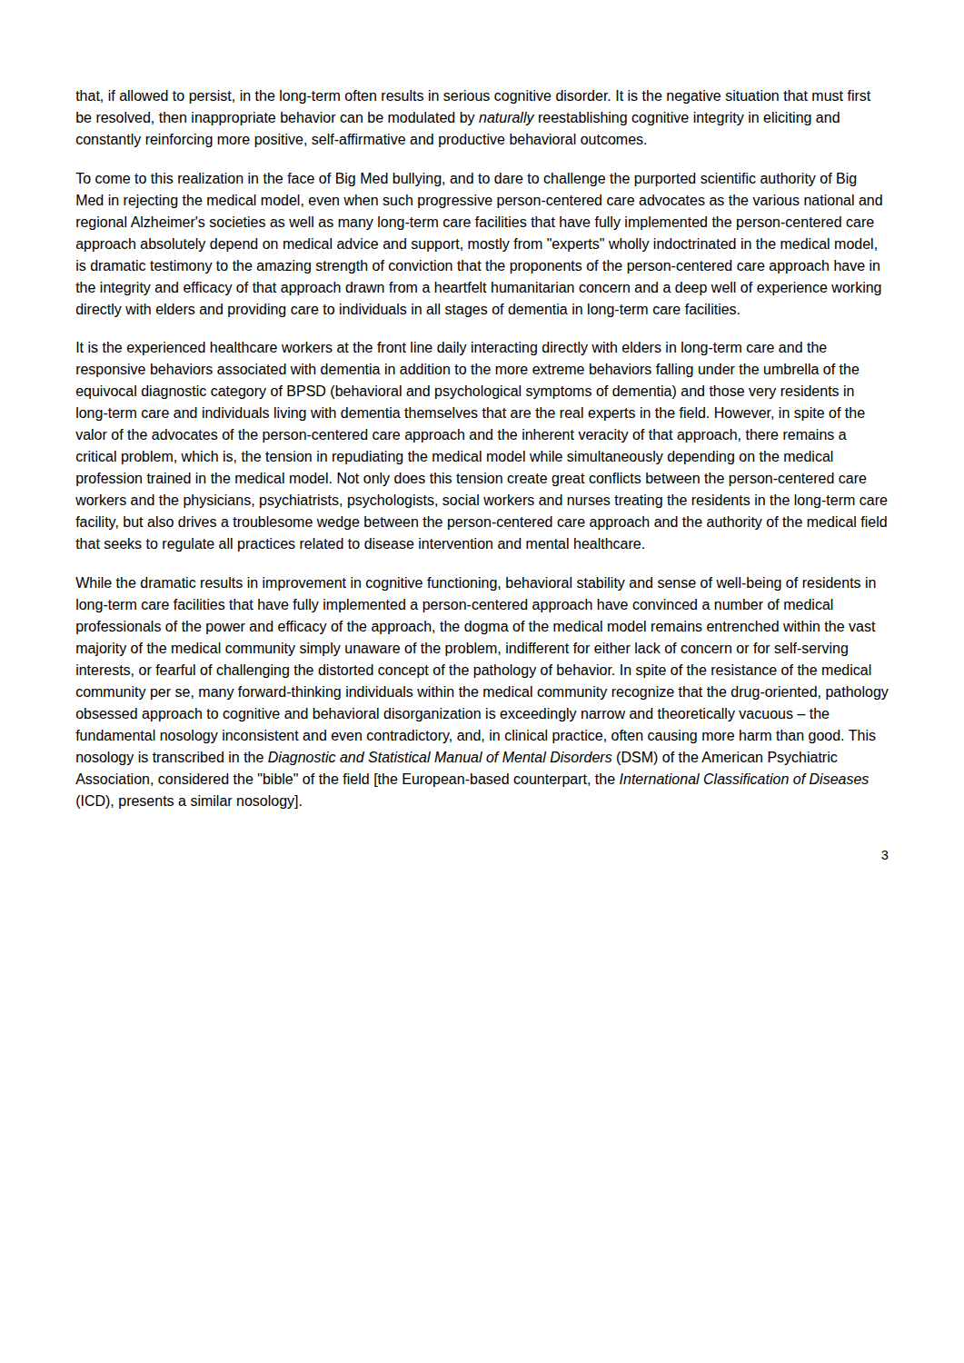that, if allowed to persist, in the long-term often results in serious cognitive disorder. It is the negative situation that must first be resolved, then inappropriate behavior can be modulated by naturally reestablishing cognitive integrity in eliciting and constantly reinforcing more positive, self-affirmative and productive behavioral outcomes.
To come to this realization in the face of Big Med bullying, and to dare to challenge the purported scientific authority of Big Med in rejecting the medical model, even when such progressive person-centered care advocates as the various national and regional Alzheimer's societies as well as many long-term care facilities that have fully implemented the person-centered care approach absolutely depend on medical advice and support, mostly from "experts" wholly indoctrinated in the medical model, is dramatic testimony to the amazing strength of conviction that the proponents of the person-centered care approach have in the integrity and efficacy of that approach drawn from a heartfelt humanitarian concern and a deep well of experience working directly with elders and providing care to individuals in all stages of dementia in long-term care facilities.
It is the experienced healthcare workers at the front line daily interacting directly with elders in long-term care and the responsive behaviors associated with dementia in addition to the more extreme behaviors falling under the umbrella of the equivocal diagnostic category of BPSD (behavioral and psychological symptoms of dementia) and those very residents in long-term care and individuals living with dementia themselves that are the real experts in the field. However, in spite of the valor of the advocates of the person-centered care approach and the inherent veracity of that approach, there remains a critical problem, which is, the tension in repudiating the medical model while simultaneously depending on the medical profession trained in the medical model. Not only does this tension create great conflicts between the person-centered care workers and the physicians, psychiatrists, psychologists, social workers and nurses treating the residents in the long-term care facility, but also drives a troublesome wedge between the person-centered care approach and the authority of the medical field that seeks to regulate all practices related to disease intervention and mental healthcare.
While the dramatic results in improvement in cognitive functioning, behavioral stability and sense of well-being of residents in long-term care facilities that have fully implemented a person-centered approach have convinced a number of medical professionals of the power and efficacy of the approach, the dogma of the medical model remains entrenched within the vast majority of the medical community simply unaware of the problem, indifferent for either lack of concern or for self-serving interests, or fearful of challenging the distorted concept of the pathology of behavior. In spite of the resistance of the medical community per se, many forward-thinking individuals within the medical community recognize that the drug-oriented, pathology obsessed approach to cognitive and behavioral disorganization is exceedingly narrow and theoretically vacuous – the fundamental nosology inconsistent and even contradictory, and, in clinical practice, often causing more harm than good. This nosology is transcribed in the Diagnostic and Statistical Manual of Mental Disorders (DSM) of the American Psychiatric Association, considered the "bible" of the field [the European-based counterpart, the International Classification of Diseases (ICD), presents a similar nosology].
3